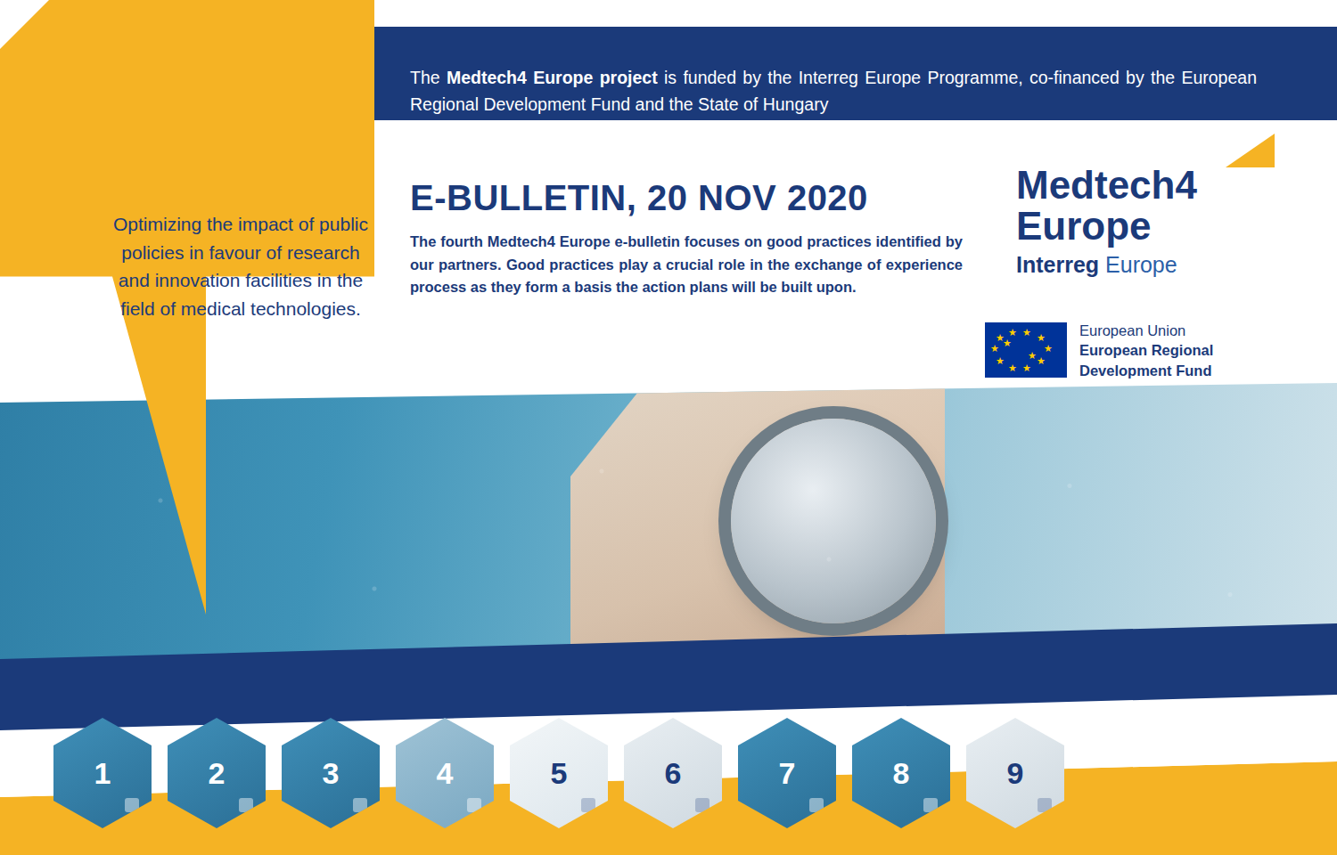The Medtech4 Europe project is funded by the Interreg Europe Programme, co-financed by the European Regional Development Fund and the State of Hungary
Optimizing the impact of public policies in favour of research and innovation facilities in the field of medical technologies.
E-BULLETIN, 20 NOV 2020
The fourth Medtech4 Europe e-bulletin focuses on good practices identified by our partners. Good practices play a crucial role in the exchange of experience process as they form a basis the action plans will be built upon.
Medtech4
Europe
Interreg Europe
★ ★ ★ ★ ★ ★ ★ ★ ★ ★ ★ ★
European Union
European Regional
Development Fund
1
2
3
4
5
6
7
8
9
Medtech4 Europe e-bulletin, fourth edition, published 20 November 2020.